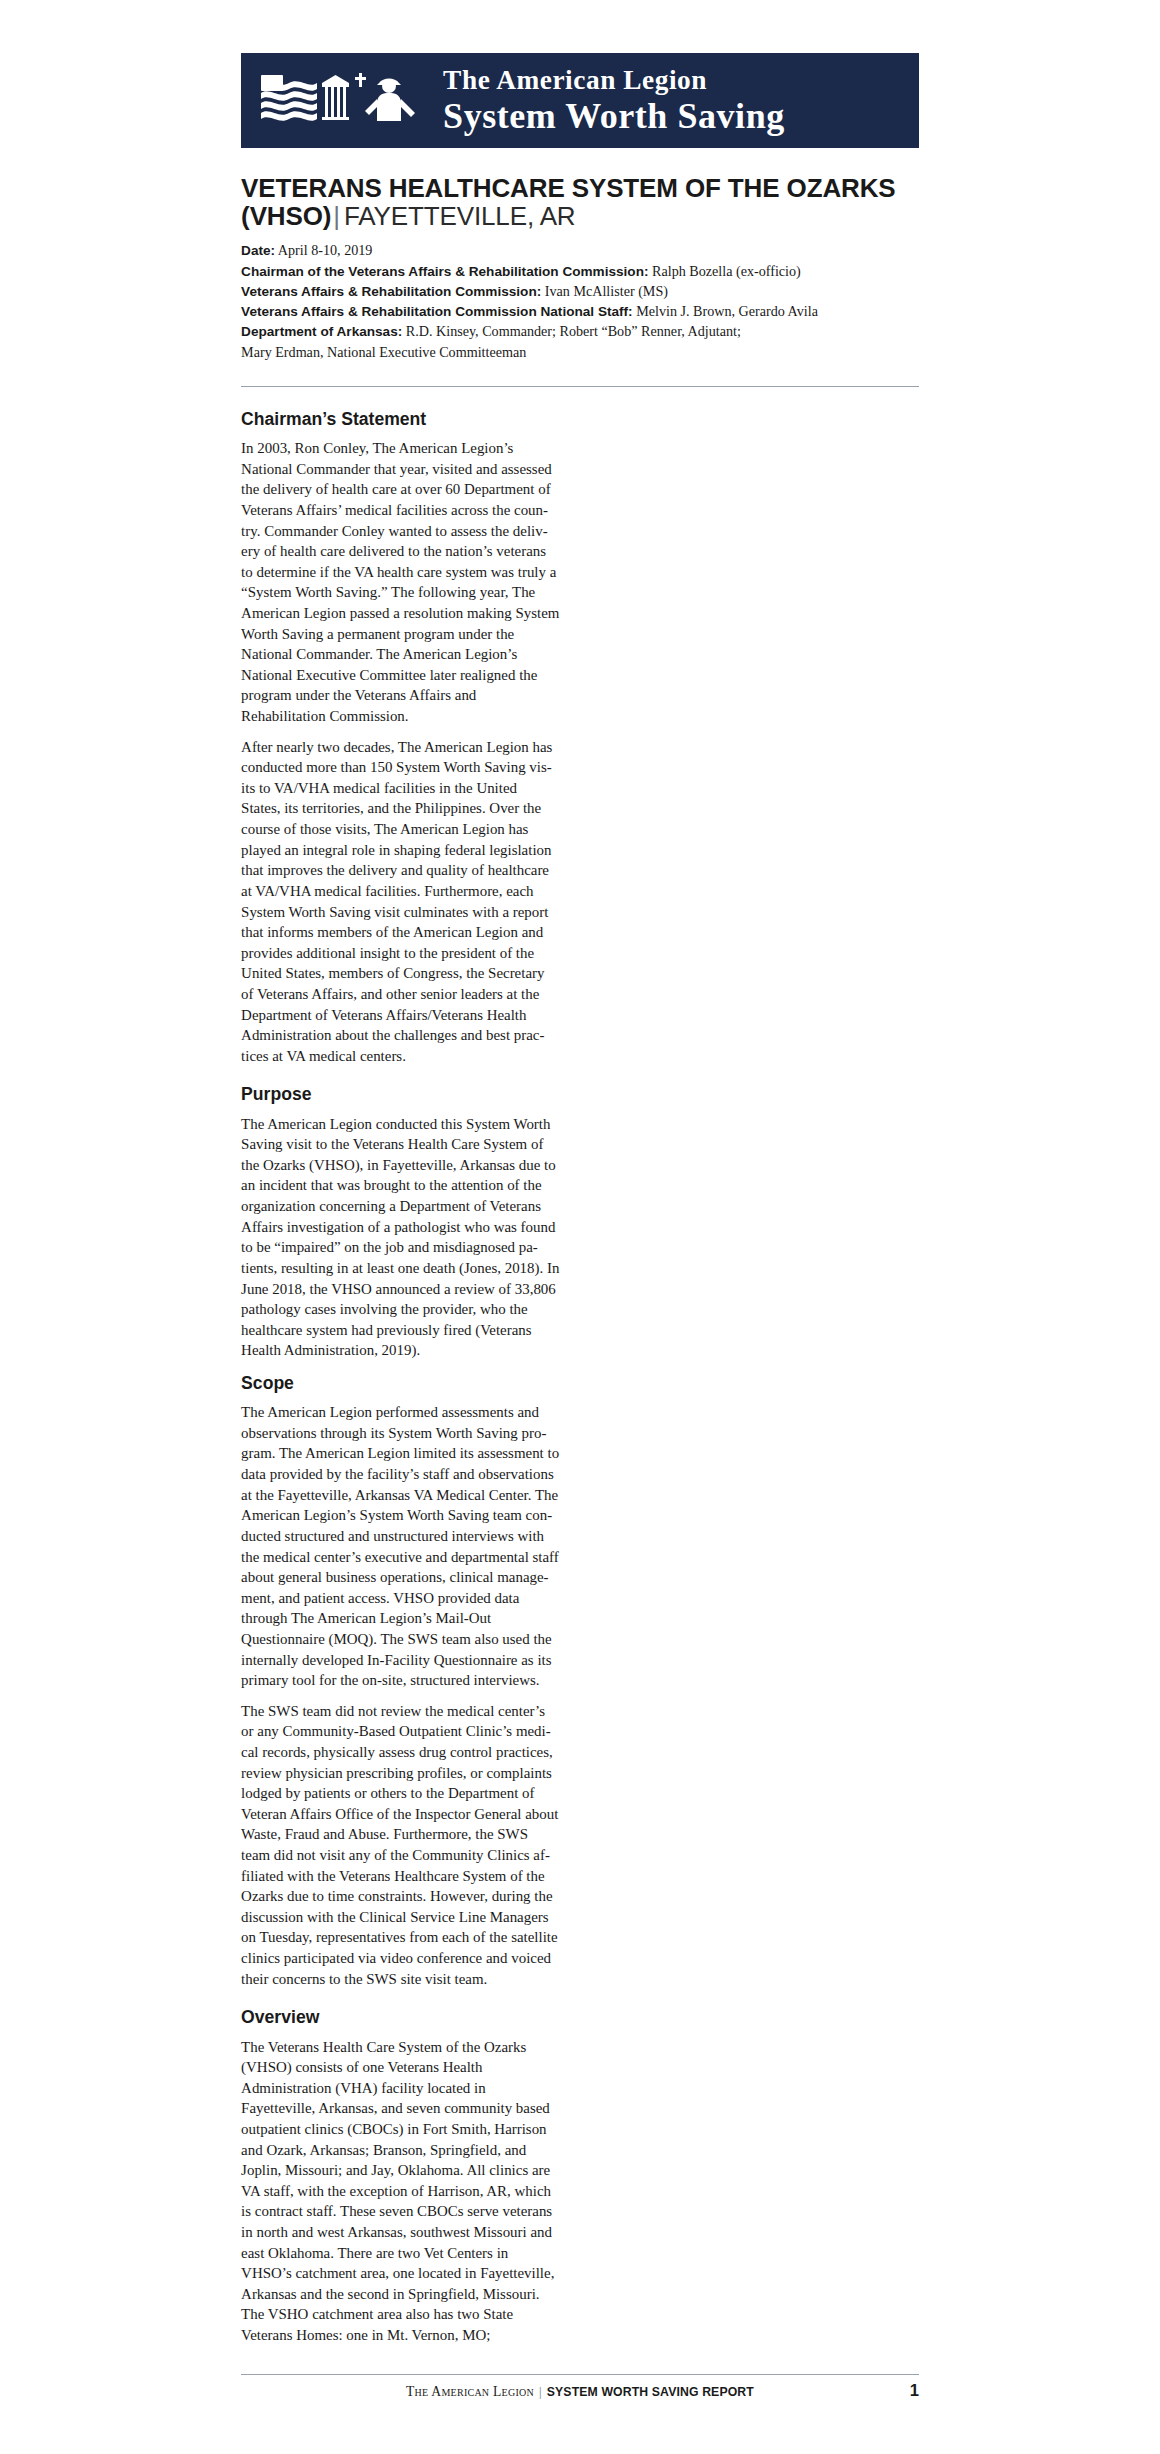The American Legion System Worth Saving
VETERANS HEALTHCARE SYSTEM OF THE OZARKS (VHSO)|FAYETTEVILLE, AR
Date: April 8-10, 2019
Chairman of the Veterans Affairs & Rehabilitation Commission: Ralph Bozella (ex-officio)
Veterans Affairs & Rehabilitation Commission: Ivan McAllister (MS)
Veterans Affairs & Rehabilitation Commission National Staff: Melvin J. Brown, Gerardo Avila
Department of Arkansas: R.D. Kinsey, Commander; Robert “Bob” Renner, Adjutant;
Mary Erdman, National Executive Committeeman
Chairman’s Statement
In 2003, Ron Conley, The American Legion’s National Commander that year, visited and assessed the delivery of health care at over 60 Department of Veterans Affairs’ medical facilities across the country. Commander Conley wanted to assess the delivery of health care delivered to the nation’s veterans to determine if the VA health care system was truly a “System Worth Saving.” The following year, The American Legion passed a resolution making System Worth Saving a permanent program under the National Commander. The American Legion’s National Executive Committee later realigned the program under the Veterans Affairs and Rehabilitation Commission.
After nearly two decades, The American Legion has conducted more than 150 System Worth Saving visits to VA/VHA medical facilities in the United States, its territories, and the Philippines. Over the course of those visits, The American Legion has played an integral role in shaping federal legislation that improves the delivery and quality of healthcare at VA/VHA medical facilities. Furthermore, each System Worth Saving visit culminates with a report that informs members of the American Legion and provides additional insight to the president of the United States, members of Congress, the Secretary of Veterans Affairs, and other senior leaders at the Department of Veterans Affairs/Veterans Health Administration about the challenges and best practices at VA medical centers.
Purpose
The American Legion conducted this System Worth Saving visit to the Veterans Health Care System of the Ozarks (VHSO), in Fayetteville, Arkansas due to an incident that was brought to the attention of the organization concerning a Department of Veterans Affairs investigation of a pathologist who was found to be “impaired” on the job and misdiagnosed patients, resulting in at least one death (Jones, 2018). In June 2018, the VHSO announced a review of 33,806 pathology cases involving the provider, who the healthcare system had previously fired (Veterans Health Administration, 2019).
Scope
The American Legion performed assessments and observations through its System Worth Saving program. The American Legion limited its assessment to data provided by the facility’s staff and observations at the Fayetteville, Arkansas VA Medical Center. The American Legion’s System Worth Saving team conducted structured and unstructured interviews with the medical center’s executive and departmental staff about general business operations, clinical management, and patient access. VHSO provided data through The American Legion’s Mail-Out Questionnaire (MOQ). The SWS team also used the internally developed In-Facility Questionnaire as its primary tool for the on-site, structured interviews.
The SWS team did not review the medical center’s or any Community-Based Outpatient Clinic’s medical records, physically assess drug control practices, review physician prescribing profiles, or complaints lodged by patients or others to the Department of Veteran Affairs Office of the Inspector General about Waste, Fraud and Abuse. Furthermore, the SWS team did not visit any of the Community Clinics affiliated with the Veterans Healthcare System of the Ozarks due to time constraints. However, during the discussion with the Clinical Service Line Managers on Tuesday, representatives from each of the satellite clinics participated via video conference and voiced their concerns to the SWS site visit team.
Overview
The Veterans Health Care System of the Ozarks (VHSO) consists of one Veterans Health Administration (VHA) facility located in Fayetteville, Arkansas, and seven community based outpatient clinics (CBOCs) in Fort Smith, Harrison and Ozark, Arkansas; Branson, Springfield, and Joplin, Missouri; and Jay, Oklahoma. All clinics are VA staff, with the exception of Harrison, AR, which is contract staff. These seven CBOCs serve veterans in north and west Arkansas, southwest Missouri and east Oklahoma. There are two Vet Centers in VHSO’s catchment area, one located in Fayetteville, Arkansas and the second in Springfield, Missouri. The VSHO catchment area also has two State Veterans Homes: one in Mt. Vernon, MO;
The American Legion|SYSTEM WORTH SAVING REPORT
1